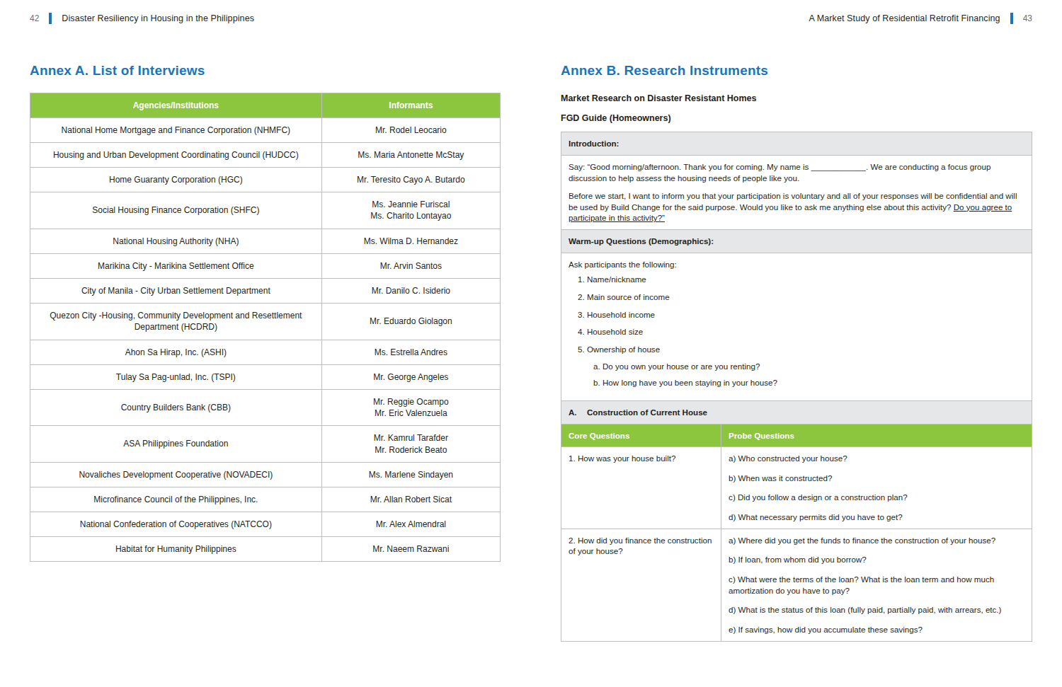42 Disaster Resiliency in Housing in the Philippines
Annex A. List of Interviews
| Agencies/Institutions | Informants |
| --- | --- |
| National Home Mortgage and Finance Corporation (NHMFC) | Mr. Rodel Leocario |
| Housing and Urban Development Coordinating Council (HUDCC) | Ms. Maria Antonette McStay |
| Home Guaranty Corporation (HGC) | Mr. Teresito Cayo A. Butardo |
| Social Housing Finance Corporation (SHFC) | Ms. Jeannie Furiscal Ms. Charito Lontayao |
| National Housing Authority (NHA) | Ms. Wilma D. Hernandez |
| Marikina City - Marikina Settlement Office | Mr. Arvin Santos |
| City of Manila - City Urban Settlement Department | Mr. Danilo C. Isiderio |
| Quezon City -Housing, Community Development and Resettlement Department (HCDRD) | Mr. Eduardo Giolagon |
| Ahon Sa Hirap, Inc. (ASHI) | Ms. Estrella Andres |
| Tulay Sa Pag-unlad, Inc. (TSPI) | Mr. George Angeles |
| Country Builders Bank (CBB) | Mr. Reggie Ocampo Mr. Eric Valenzuela |
| ASA Philippines Foundation | Mr. Kamrul Tarafder Mr. Roderick Beato |
| Novaliches Development Cooperative (NOVADECI) | Ms. Marlene Sindayen |
| Microfinance Council of the Philippines, Inc. | Mr. Allan Robert Sicat |
| National Confederation of Cooperatives (NATCCO) | Mr. Alex Almendral |
| Habitat for Humanity Philippines | Mr. Naeem Razwani |
A Market Study of Residential Retrofit Financing 43
Annex B. Research Instruments
Market Research on Disaster Resistant Homes
FGD Guide (Homeowners)
| Introduction: |
| Say: “Good morning/afternoon. Thank you for coming. My name is ____________. We are conducting a focus group discussion to help assess the housing needs of people like you. Before we start, I want to inform you that your participation is voluntary and all of your responses will be confidential and will be used by Build Change for the said purpose. Would you like to ask me anything else about this activity? Do you agree to participate in this activity?” |
| Warm-up Questions (Demographics): |
| Ask participants the following: Name/nickname Main source of income Household income Household size Ownership of house Do you own your house or are you renting? How long have you been staying in your house? |
| A. Construction of Current House |
| Core Questions | Probe Questions |
| 1. How was your house built? | a) Who constructed your house? b) When was it constructed? c) Did you follow a design or a construction plan? d) What necessary permits did you have to get? |
| 2. How did you finance the construction of your house? | a) Where did you get the funds to finance the construction of your house? b) If loan, from whom did you borrow? c) What were the terms of the loan? What is the loan term and how much amortization do you have to pay? d) What is the status of this loan (fully paid, partially paid, with arrears, etc.) e) If savings, how did you accumulate these savings? |